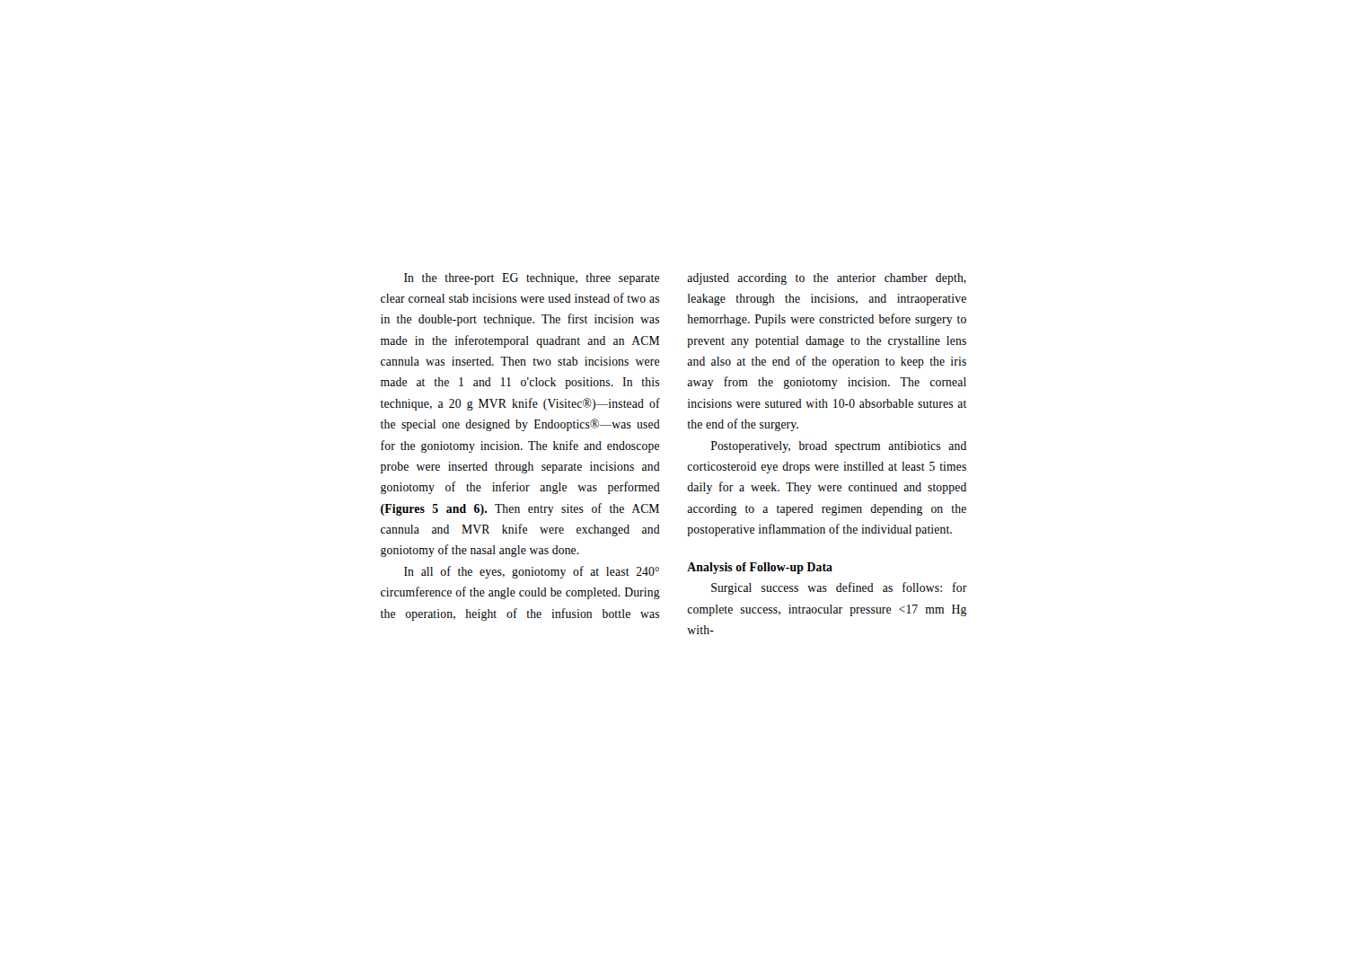In the three-port EG technique, three separate clear corneal stab incisions were used instead of two as in the double-port technique. The first incision was made in the inferotemporal quadrant and an ACM cannula was inserted. Then two stab incisions were made at the 1 and 11 o'clock positions. In this technique, a 20 g MVR knife (Visitec®)—instead of the special one designed by Endooptics®—was used for the goniotomy incision. The knife and endoscope probe were inserted through separate incisions and goniotomy of the inferior angle was performed (Figures 5 and 6). Then entry sites of the ACM cannula and MVR knife were exchanged and goniotomy of the nasal angle was done.
In all of the eyes, goniotomy of at least 240° circumference of the angle could be completed. During the operation, height of the infusion bottle was adjusted according to the anterior chamber depth, leakage through the incisions, and intraoperative hemorrhage. Pupils were constricted before surgery to prevent any potential damage to the crystalline lens and also at the end of the operation to keep the iris away from the goniotomy incision. The corneal incisions were sutured with 10-0 absorbable sutures at the end of the surgery.
Postoperatively, broad spectrum antibiotics and corticosteroid eye drops were instilled at least 5 times daily for a week. They were continued and stopped according to a tapered regimen depending on the postoperative inflammation of the individual patient.
Analysis of Follow-up Data
Surgical success was defined as follows: for complete success, intraocular pressure <17 mm Hg with-